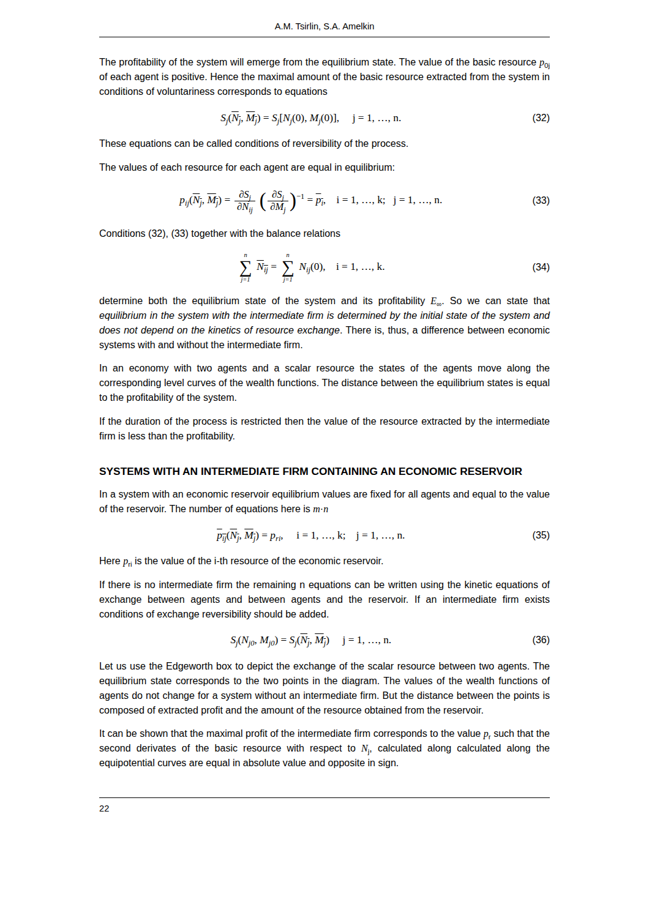A.M. Tsirlin, S.A. Amelkin
The profitability of the system will emerge from the equilibrium state. The value of the basic resource p0j of each agent is positive. Hence the maximal amount of the basic resource extracted from the system in conditions of voluntariness corresponds to equations
Sj(Nj, Mj) = Sj[Nj(0), Mj(0)], j = 1, …, n.
(32)
These equations can be called conditions of reversibility of the process.
The values of each resource for each agent are equal in equilibrium:
pij(Nj, Mj) = ∂Sj∂Nij (∂Sj∂Mj)−1 = pi, i = 1, …, k; j = 1, …, n.
(33)
Conditions (32), (33) together with the balance relations
n∑j=1 Nij = n∑j=1 Nij(0), i = 1, …, k.
(34)
determine both the equilibrium state of the system and its profitability E∞. So we can state that equilibrium in the system with the intermediate firm is determined by the initial state of the system and does not depend on the kinetics of resource exchange. There is, thus, a difference between economic systems with and without the intermediate firm.
In an economy with two agents and a scalar resource the states of the agents move along the corresponding level curves of the wealth functions. The distance between the equilibrium states is equal to the profitability of the system.
If the duration of the process is restricted then the value of the resource extracted by the intermediate firm is less than the profitability.
Systems with an Intermediate Firm Containing an Economic Reservoir
In a system with an economic reservoir equilibrium values are fixed for all agents and equal to the value of the reservoir. The number of equations here is m·n
pij(Nj, Mj) = pri, i = 1, …, k; j = 1, …, n.
(35)
Here pri is the value of the i-th resource of the economic reservoir.
If there is no intermediate firm the remaining n equations can be written using the kinetic equations of exchange between agents and between agents and the reservoir. If an intermediate firm exists conditions of exchange reversibility should be added.
Sj(Nj0, Mj0) = Sj(Nj, Mj) j = 1, …, n.
(36)
Let us use the Edgeworth box to depict the exchange of the scalar resource between two agents. The equilibrium state corresponds to the two points in the diagram. The values of the wealth functions of agents do not change for a system without an intermediate firm. But the distance between the points is composed of extracted profit and the amount of the resource obtained from the reservoir.
It can be shown that the maximal profit of the intermediate firm corresponds to the value pr such that the second derivates of the basic resource with respect to Nj, calculated along calculated along the equipotential curves are equal in absolute value and opposite in sign.
22